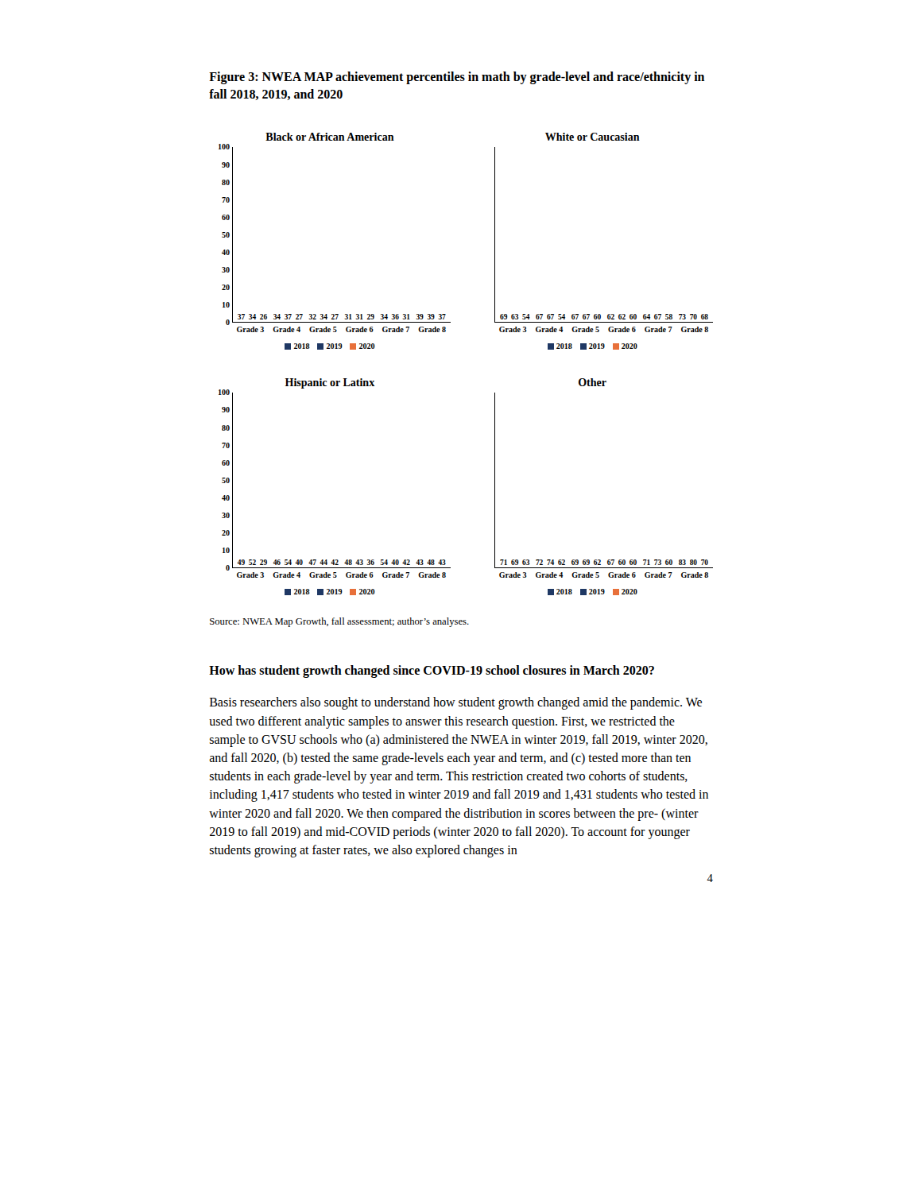Figure 3: NWEA MAP achievement percentiles in math by grade-level and race/ethnicity in fall 2018, 2019, and 2020
Black or African American
100 90 80 70 60 50 40 30 20 10 0
37
34
26
34
37
27
32
34
27
31
31
29
34
36
31
39
39
37
Grade 3 Grade 4 Grade 5 Grade 6 Grade 7 Grade 8
2018 2019 2020
White or Caucasian
100 0
69
63
54
67
67
54
67
67
60
62
62
60
64
67
58
73
70
68
Grade 3 Grade 4 Grade 5 Grade 6 Grade 7 Grade 8
2018 2019 2020
Hispanic or Latinx
100 90 80 70 60 50 40 30 20 10 0
49
52
29
46
54
40
47
44
42
48
43
36
54
40
42
43
48
43
Grade 3 Grade 4 Grade 5 Grade 6 Grade 7 Grade 8
2018 2019 2020
Other
100 0
71
69
63
72
74
62
69
69
62
67
60
60
71
73
60
83
80
70
Grade 3 Grade 4 Grade 5 Grade 6 Grade 7 Grade 8
2018 2019 2020
Source: NWEA Map Growth, fall assessment; author’s analyses.
How has student growth changed since COVID-19 school closures in March 2020?
Basis researchers also sought to understand how student growth changed amid the pandemic. We used two different analytic samples to answer this research question. First, we restricted the sample to GVSU schools who (a) administered the NWEA in winter 2019, fall 2019, winter 2020, and fall 2020, (b) tested the same grade-levels each year and term, and (c) tested more than ten students in each grade-level by year and term. This restriction created two cohorts of students, including 1,417 students who tested in winter 2019 and fall 2019 and 1,431 students who tested in winter 2020 and fall 2020. We then compared the distribution in scores between the pre- (winter 2019 to fall 2019) and mid-COVID periods (winter 2020 to fall 2020). To account for younger students growing at faster rates, we also explored changes in
4